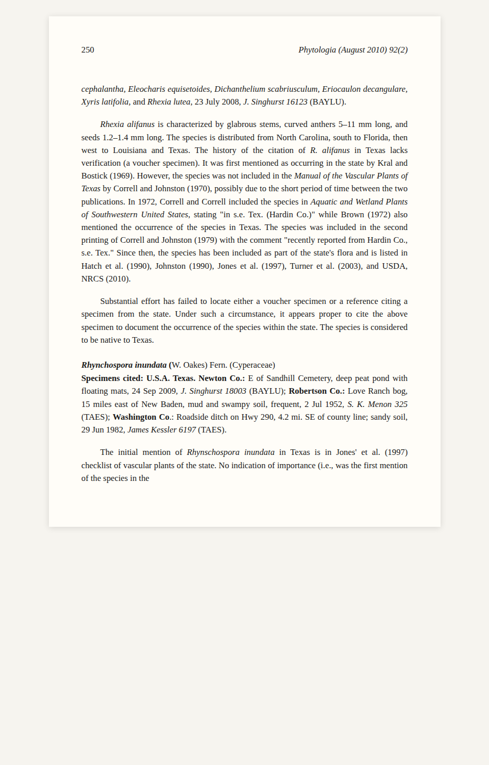250 Phytologia (August 2010) 92(2)
cephalantha, Eleocharis equisetoides, Dichanthelium scabriusculum, Eriocaulon decangulare, Xyris latifolia, and Rhexia lutea, 23 July 2008, J. Singhurst 16123 (BAYLU).
Rhexia alifanus is characterized by glabrous stems, curved anthers 5–11 mm long, and seeds 1.2–1.4 mm long. The species is distributed from North Carolina, south to Florida, then west to Louisiana and Texas. The history of the citation of R. alifanus in Texas lacks verification (a voucher specimen). It was first mentioned as occurring in the state by Kral and Bostick (1969). However, the species was not included in the Manual of the Vascular Plants of Texas by Correll and Johnston (1970), possibly due to the short period of time between the two publications. In 1972, Correll and Correll included the species in Aquatic and Wetland Plants of Southwestern United States, stating "in s.e. Tex. (Hardin Co.)" while Brown (1972) also mentioned the occurrence of the species in Texas. The species was included in the second printing of Correll and Johnston (1979) with the comment "recently reported from Hardin Co., s.e. Tex." Since then, the species has been included as part of the state's flora and is listed in Hatch et al. (1990), Johnston (1990), Jones et al. (1997), Turner et al. (2003), and USDA, NRCS (2010).
Substantial effort has failed to locate either a voucher specimen or a reference citing a specimen from the state. Under such a circumstance, it appears proper to cite the above specimen to document the occurrence of the species within the state. The species is considered to be native to Texas.
Rhynchospora inundata (W. Oakes) Fern. (Cyperaceae)
Specimens cited: U.S.A. Texas. Newton Co.: E of Sandhill Cemetery, deep peat pond with floating mats, 24 Sep 2009, J. Singhurst 18003 (BAYLU); Robertson Co.: Love Ranch bog, 15 miles east of New Baden, mud and swampy soil, frequent, 2 Jul 1952, S. K. Menon 325 (TAES); Washington Co.: Roadside ditch on Hwy 290, 4.2 mi. SE of county line; sandy soil, 29 Jun 1982, James Kessler 6197 (TAES).
The initial mention of Rhynschospora inundata in Texas is in Jones' et al. (1997) checklist of vascular plants of the state. No indication of importance (i.e., was the first mention of the species in the